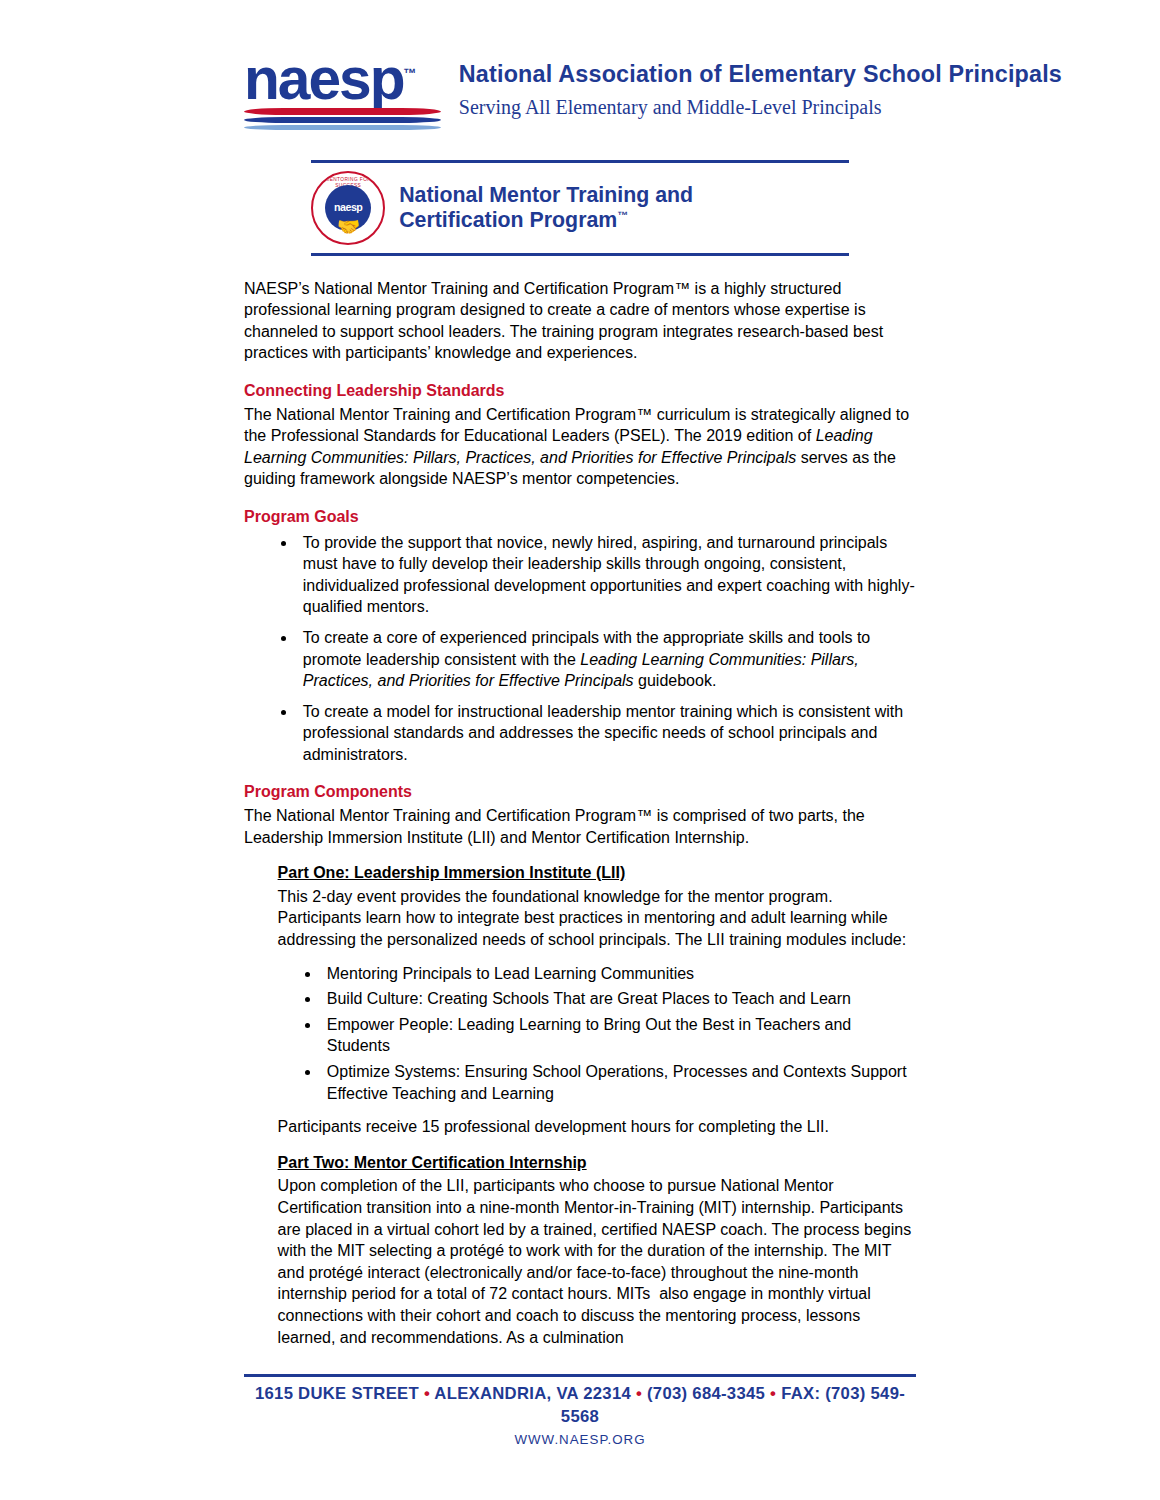naesp™
National Association of Elementary School Principals
Serving All Elementary and Middle-Level Principals
Mentoring for Success
naesp
🤝
National Mentor Training and
Certification Program™
NAESP’s National Mentor Training and Certification Program™ is a highly structured professional learning program designed to create a cadre of mentors whose expertise is channeled to support school leaders. The training program integrates research-based best practices with participants’ knowledge and experiences.
Connecting Leadership Standards
The National Mentor Training and Certification Program™ curriculum is strategically aligned to the Professional Standards for Educational Leaders (PSEL). The 2019 edition of Leading Learning Communities: Pillars, Practices, and Priorities for Effective Principals serves as the guiding framework alongside NAESP’s mentor competencies.
Program Goals
To provide the support that novice, newly hired, aspiring, and turnaround principals must have to fully develop their leadership skills through ongoing, consistent, individualized professional development opportunities and expert coaching with highly-qualified mentors.
To create a core of experienced principals with the appropriate skills and tools to promote leadership consistent with the Leading Learning Communities: Pillars, Practices, and Priorities for Effective Principals guidebook.
To create a model for instructional leadership mentor training which is consistent with professional standards and addresses the specific needs of school principals and administrators.
Program Components
The National Mentor Training and Certification Program™ is comprised of two parts, the Leadership Immersion Institute (LII) and Mentor Certification Internship.
Part One: Leadership Immersion Institute (LII)
This 2-day event provides the foundational knowledge for the mentor program. Participants learn how to integrate best practices in mentoring and adult learning while addressing the personalized needs of school principals. The LII training modules include:
Mentoring Principals to Lead Learning Communities
Build Culture: Creating Schools That are Great Places to Teach and Learn
Empower People: Leading Learning to Bring Out the Best in Teachers and Students
Optimize Systems: Ensuring School Operations, Processes and Contexts Support Effective Teaching and Learning
Participants receive 15 professional development hours for completing the LII.
Part Two: Mentor Certification Internship
Upon completion of the LII, participants who choose to pursue National Mentor Certification transition into a nine-month Mentor-in-Training (MIT) internship. Participants are placed in a virtual cohort led by a trained, certified NAESP coach. The process begins with the MIT selecting a protégé to work with for the duration of the internship. The MIT and protégé interact (electronically and/or face-to-face) throughout the nine-month internship period for a total of 72 contact hours. MITs also engage in monthly virtual connections with their cohort and coach to discuss the mentoring process, lessons learned, and recommendations. As a culmination
1615 DUKE STREET • ALEXANDRIA, VA 22314 • (703) 684-3345 • FAX: (703) 549-5568
WWW.NAESP.ORG